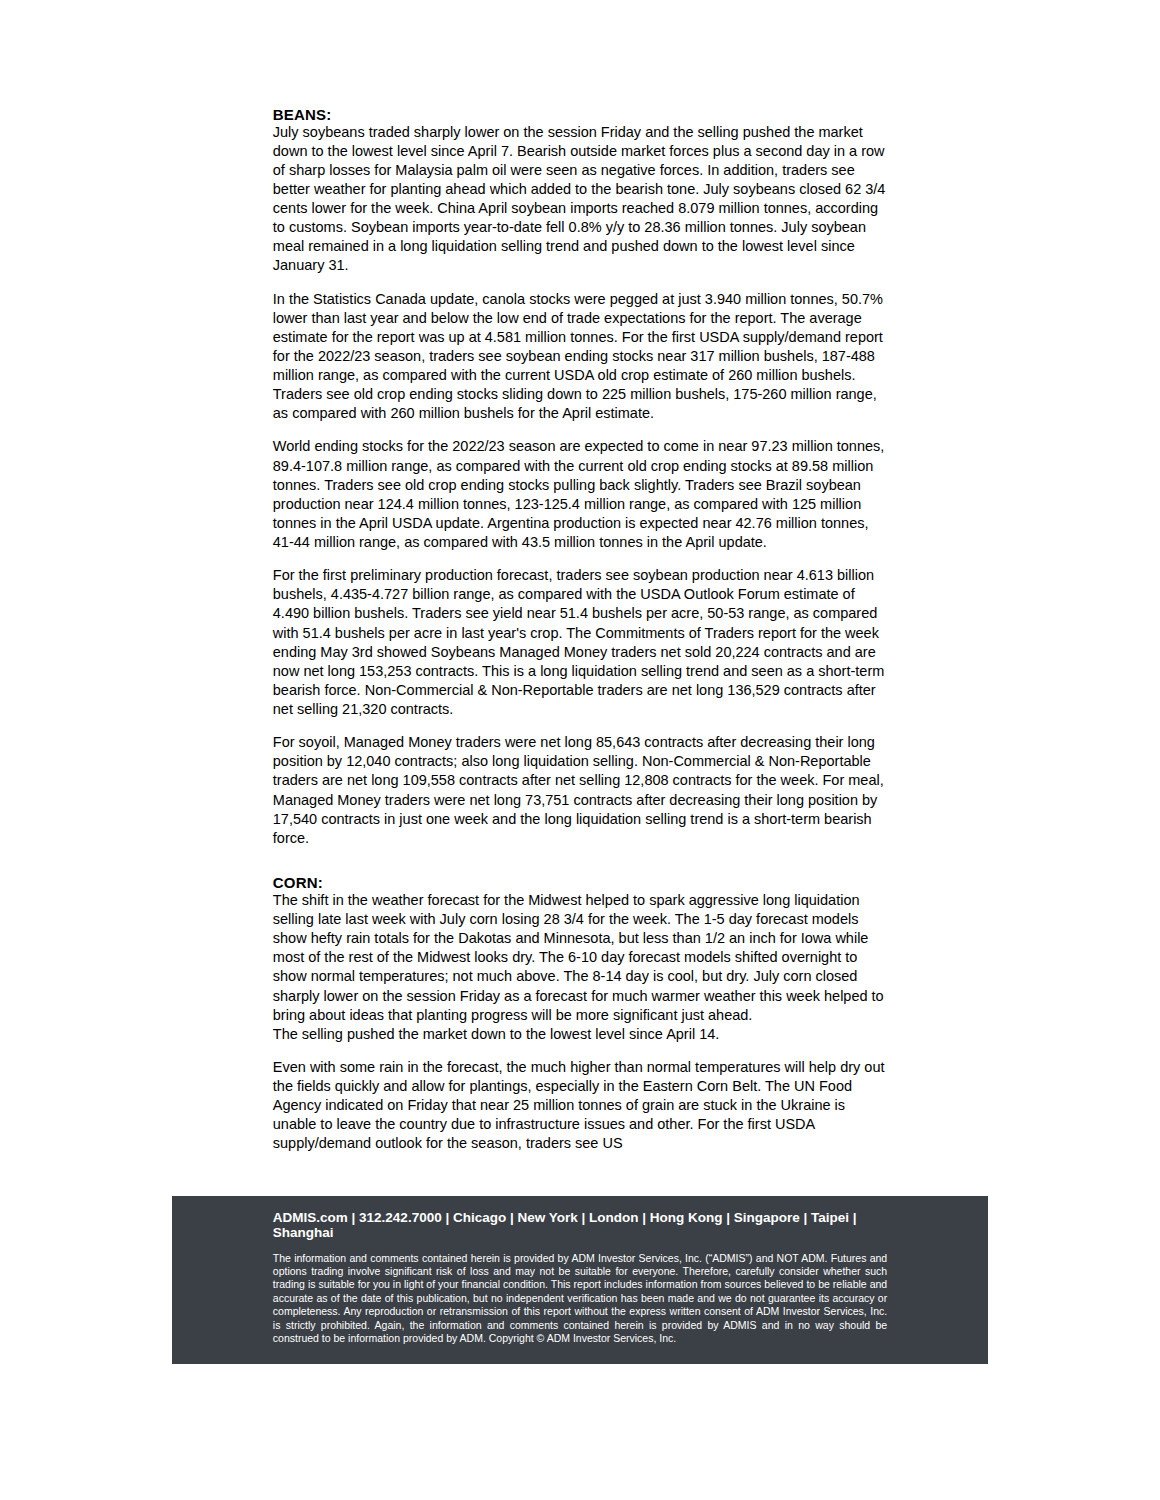BEANS:
July soybeans traded sharply lower on the session Friday and the selling pushed the market down to the lowest level since April 7. Bearish outside market forces plus a second day in a row of sharp losses for Malaysia palm oil were seen as negative forces. In addition, traders see better weather for planting ahead which added to the bearish tone. July soybeans closed 62 3/4 cents lower for the week. China April soybean imports reached 8.079 million tonnes, according to customs. Soybean imports year-to-date fell 0.8% y/y to 28.36 million tonnes. July soybean meal remained in a long liquidation selling trend and pushed down to the lowest level since January 31.
In the Statistics Canada update, canola stocks were pegged at just 3.940 million tonnes, 50.7% lower than last year and below the low end of trade expectations for the report. The average estimate for the report was up at 4.581 million tonnes. For the first USDA supply/demand report for the 2022/23 season, traders see soybean ending stocks near 317 million bushels, 187-488 million range, as compared with the current USDA old crop estimate of 260 million bushels. Traders see old crop ending stocks sliding down to 225 million bushels, 175-260 million range, as compared with 260 million bushels for the April estimate.
World ending stocks for the 2022/23 season are expected to come in near 97.23 million tonnes, 89.4-107.8 million range, as compared with the current old crop ending stocks at 89.58 million tonnes. Traders see old crop ending stocks pulling back slightly. Traders see Brazil soybean production near 124.4 million tonnes, 123-125.4 million range, as compared with 125 million tonnes in the April USDA update. Argentina production is expected near 42.76 million tonnes, 41-44 million range, as compared with 43.5 million tonnes in the April update.
For the first preliminary production forecast, traders see soybean production near 4.613 billion bushels, 4.435-4.727 billion range, as compared with the USDA Outlook Forum estimate of 4.490 billion bushels. Traders see yield near 51.4 bushels per acre, 50-53 range, as compared with 51.4 bushels per acre in last year's crop. The Commitments of Traders report for the week ending May 3rd showed Soybeans Managed Money traders net sold 20,224 contracts and are now net long 153,253 contracts. This is a long liquidation selling trend and seen as a short-term bearish force. Non-Commercial & Non-Reportable traders are net long 136,529 contracts after net selling 21,320 contracts.
For soyoil, Managed Money traders were net long 85,643 contracts after decreasing their long position by 12,040 contracts; also long liquidation selling. Non-Commercial & Non-Reportable traders are net long 109,558 contracts after net selling 12,808 contracts for the week. For meal, Managed Money traders were net long 73,751 contracts after decreasing their long position by 17,540 contracts in just one week and the long liquidation selling trend is a short-term bearish force.
CORN:
The shift in the weather forecast for the Midwest helped to spark aggressive long liquidation selling late last week with July corn losing 28 3/4 for the week. The 1-5 day forecast models show hefty rain totals for the Dakotas and Minnesota, but less than 1/2 an inch for Iowa while most of the rest of the Midwest looks dry. The 6-10 day forecast models shifted overnight to show normal temperatures; not much above. The 8-14 day is cool, but dry. July corn closed sharply lower on the session Friday as a forecast for much warmer weather this week helped to bring about ideas that planting progress will be more significant just ahead.
The selling pushed the market down to the lowest level since April 14.
Even with some rain in the forecast, the much higher than normal temperatures will help dry out the fields quickly and allow for plantings, especially in the Eastern Corn Belt. The UN Food Agency indicated on Friday that near 25 million tonnes of grain are stuck in the Ukraine is unable to leave the country due to infrastructure issues and other. For the first USDA supply/demand outlook for the season, traders see US
ADMIS.com | 312.242.7000 | Chicago | New York | London | Hong Kong | Singapore | Taipei | Shanghai
The information and comments contained herein is provided by ADM Investor Services, Inc. (“ADMIS”) and NOT ADM. Futures and options trading involve significant risk of loss and may not be suitable for everyone. Therefore, carefully consider whether such trading is suitable for you in light of your financial condition. This report includes information from sources believed to be reliable and accurate as of the date of this publication, but no independent verification has been made and we do not guarantee its accuracy or completeness. Any reproduction or retransmission of this report without the express written consent of ADM Investor Services, Inc. is strictly prohibited. Again, the information and comments contained herein is provided by ADMIS and in no way should be construed to be information provided by ADM. Copyright © ADM Investor Services, Inc.